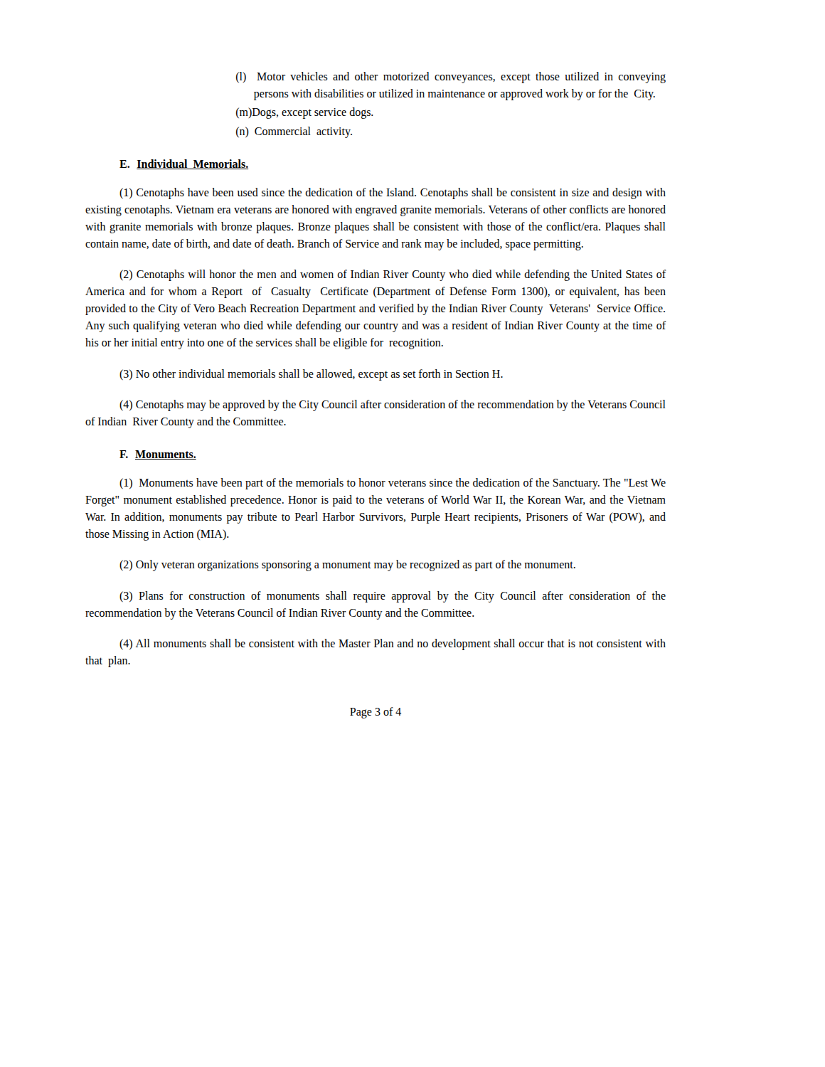(l) Motor vehicles and other motorized conveyances, except those utilized in conveying persons with disabilities or utilized in maintenance or approved work by or for the City.
(m)Dogs, except service dogs.
(n) Commercial activity.
E. Individual Memorials.
(1) Cenotaphs have been used since the dedication of the Island. Cenotaphs shall be consistent in size and design with existing cenotaphs. Vietnam era veterans are honored with engraved granite memorials. Veterans of other conflicts are honored with granite memorials with bronze plaques. Bronze plaques shall be consistent with those of the conflict/era. Plaques shall contain name, date of birth, and date of death. Branch of Service and rank may be included, space permitting.
(2) Cenotaphs will honor the men and women of Indian River County who died while defending the United States of America and for whom a Report of Casualty Certificate (Department of Defense Form 1300), or equivalent, has been provided to the City of Vero Beach Recreation Department and verified by the Indian River County Veterans' Service Office. Any such qualifying veteran who died while defending our country and was a resident of Indian River County at the time of his or her initial entry into one of the services shall be eligible for recognition.
(3) No other individual memorials shall be allowed, except as set forth in Section H.
(4) Cenotaphs may be approved by the City Council after consideration of the recommendation by the Veterans Council of Indian River County and the Committee.
F. Monuments.
(1) Monuments have been part of the memorials to honor veterans since the dedication of the Sanctuary. The "Lest We Forget" monument established precedence. Honor is paid to the veterans of World War II, the Korean War, and the Vietnam War. In addition, monuments pay tribute to Pearl Harbor Survivors, Purple Heart recipients, Prisoners of War (POW), and those Missing in Action (MIA).
(2) Only veteran organizations sponsoring a monument may be recognized as part of the monument.
(3) Plans for construction of monuments shall require approval by the City Council after consideration of the recommendation by the Veterans Council of Indian River County and the Committee.
(4) All monuments shall be consistent with the Master Plan and no development shall occur that is not consistent with that plan.
Page 3 of 4